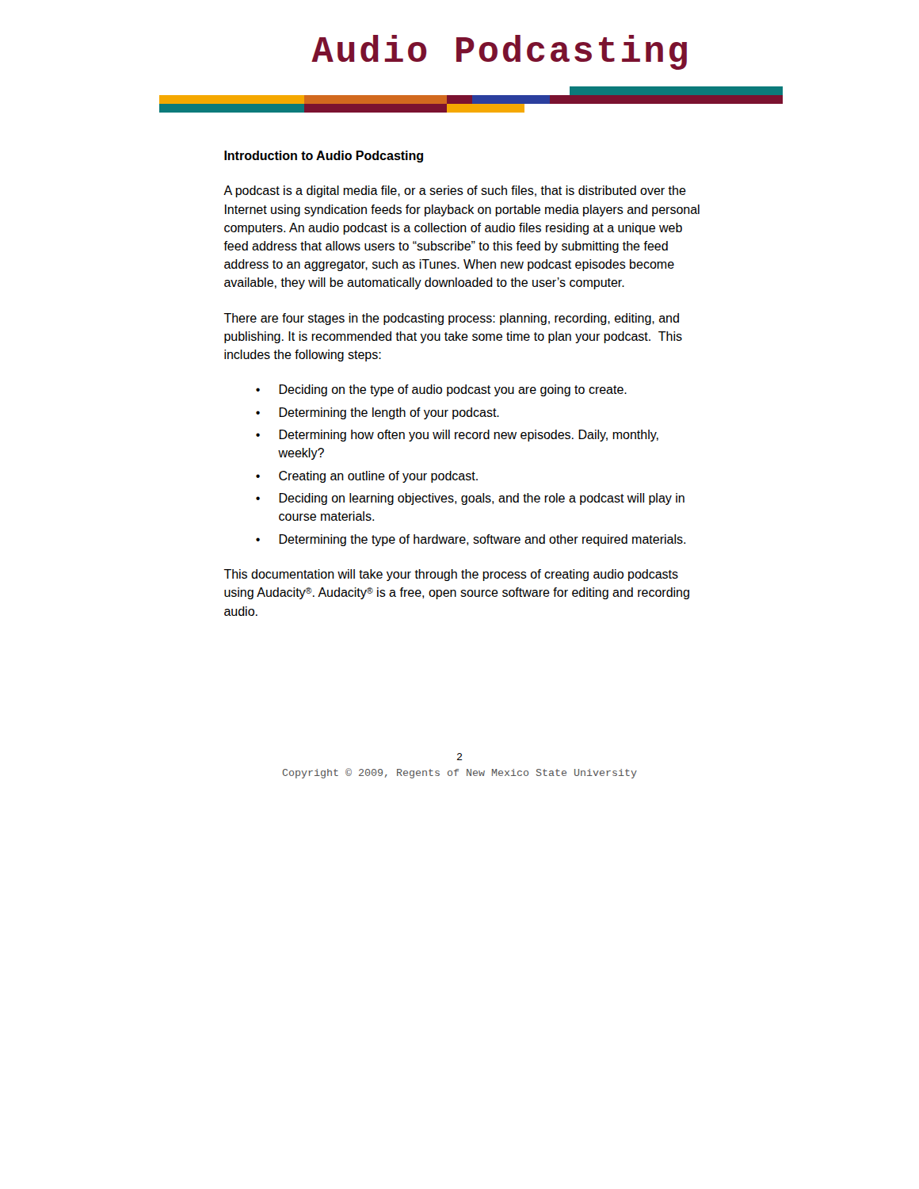Audio Podcasting
Introduction to Audio Podcasting
A podcast is a digital media file, or a series of such files, that is distributed over the Internet using syndication feeds for playback on portable media players and personal computers. An audio podcast is a collection of audio files residing at a unique web feed address that allows users to “subscribe” to this feed by submitting the feed address to an aggregator, such as iTunes. When new podcast episodes become available, they will be automatically downloaded to the user’s computer.
There are four stages in the podcasting process: planning, recording, editing, and publishing. It is recommended that you take some time to plan your podcast. This includes the following steps:
Deciding on the type of audio podcast you are going to create.
Determining the length of your podcast.
Determining how often you will record new episodes. Daily, monthly, weekly?
Creating an outline of your podcast.
Deciding on learning objectives, goals, and the role a podcast will play in course materials.
Determining the type of hardware, software and other required materials.
This documentation will take your through the process of creating audio podcasts using Audacity®. Audacity® is a free, open source software for editing and recording audio.
2 Copyright © 2009, Regents of New Mexico State University